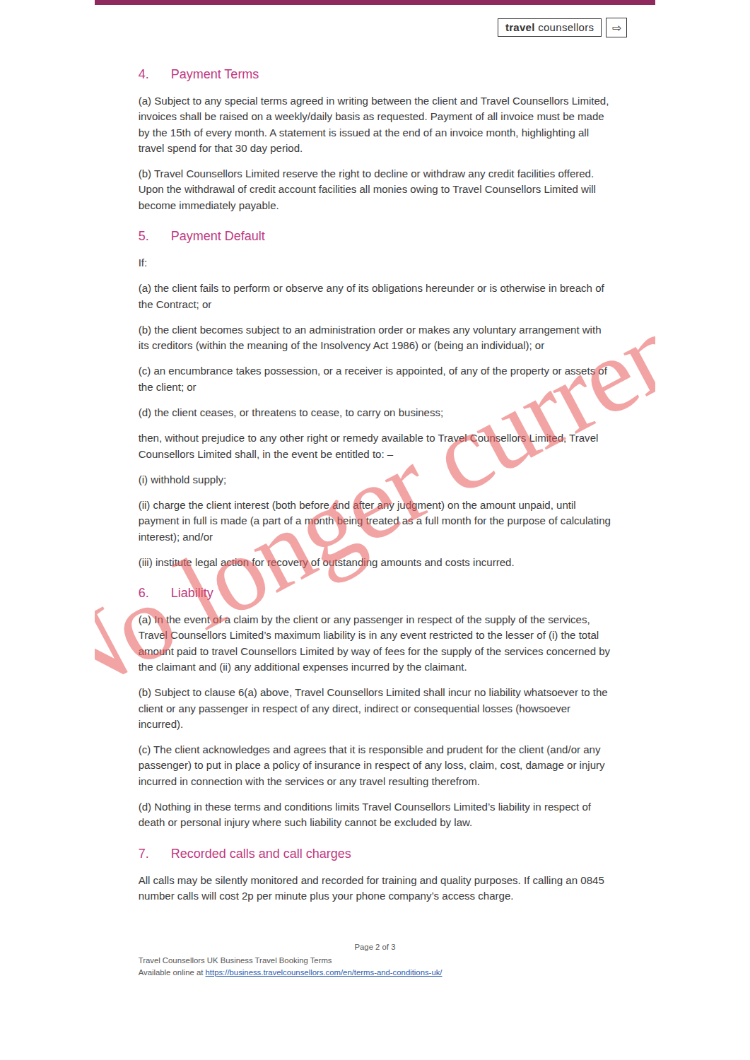travel counsellors
⇨
No longer current
4. Payment Terms
(a) Subject to any special terms agreed in writing between the client and Travel Counsellors Limited, invoices shall be raised on a weekly/daily basis as requested. Payment of all invoice must be made by the 15th of every month. A statement is issued at the end of an invoice month, highlighting all travel spend for that 30 day period.
(b) Travel Counsellors Limited reserve the right to decline or withdraw any credit facilities offered. Upon the withdrawal of credit account facilities all monies owing to Travel Counsellors Limited will become immediately payable.
5. Payment Default
If:
(a) the client fails to perform or observe any of its obligations hereunder or is otherwise in breach of the Contract; or
(b) the client becomes subject to an administration order or makes any voluntary arrangement with its creditors (within the meaning of the Insolvency Act 1986) or (being an individual); or
(c) an encumbrance takes possession, or a receiver is appointed, of any of the property or assets of the client; or
(d) the client ceases, or threatens to cease, to carry on business;
then, without prejudice to any other right or remedy available to Travel Counsellors Limited, Travel Counsellors Limited shall, in the event be entitled to: –
(i) withhold supply;
(ii) charge the client interest (both before and after any judgment) on the amount unpaid, until payment in full is made (a part of a month being treated as a full month for the purpose of calculating interest); and/or
(iii) institute legal action for recovery of outstanding amounts and costs incurred.
6. Liability
(a) In the event of a claim by the client or any passenger in respect of the supply of the services, Travel Counsellors Limited’s maximum liability is in any event restricted to the lesser of (i) the total amount paid to travel Counsellors Limited by way of fees for the supply of the services concerned by the claimant and (ii) any additional expenses incurred by the claimant.
(b) Subject to clause 6(a) above, Travel Counsellors Limited shall incur no liability whatsoever to the client or any passenger in respect of any direct, indirect or consequential losses (howsoever incurred).
(c) The client acknowledges and agrees that it is responsible and prudent for the client (and/or any passenger) to put in place a policy of insurance in respect of any loss, claim, cost, damage or injury incurred in connection with the services or any travel resulting therefrom.
(d) Nothing in these terms and conditions limits Travel Counsellors Limited’s liability in respect of death or personal injury where such liability cannot be excluded by law.
7. Recorded calls and call charges
All calls may be silently monitored and recorded for training and quality purposes. If calling an 0845 number calls will cost 2p per minute plus your phone company’s access charge.
Page 2 of 3
Travel Counsellors UK Business Travel Booking Terms
Available online at https://business.travelcounsellors.com/en/terms-and-conditions-uk/